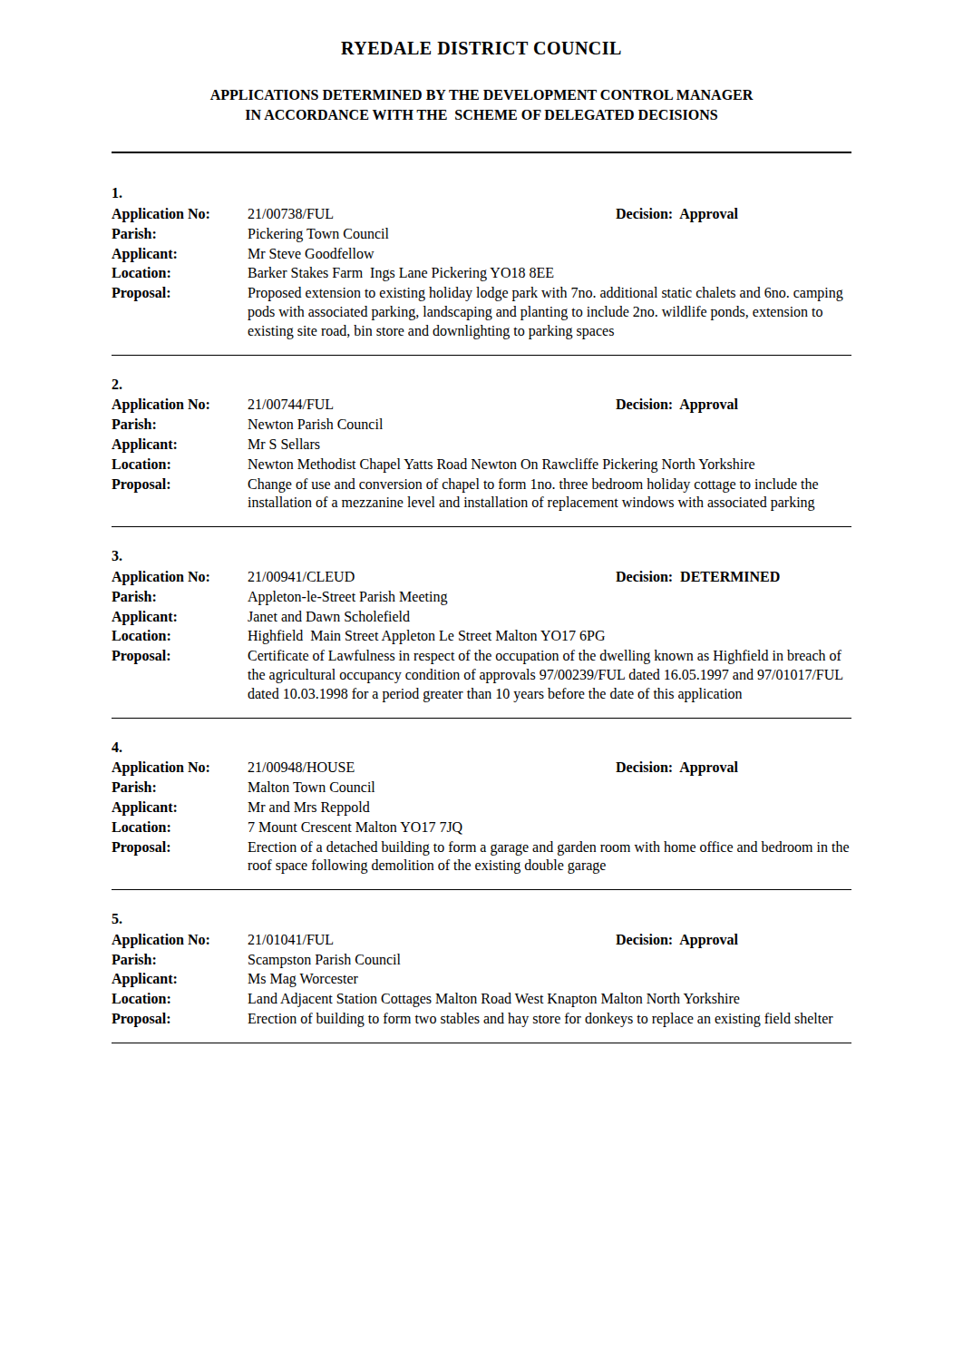RYEDALE DISTRICT COUNCIL
APPLICATIONS DETERMINED BY THE DEVELOPMENT CONTROL MANAGER
IN ACCORDANCE WITH THE SCHEME OF DELEGATED DECISIONS
1.
| Application No: | 21/00738/FUL | Decision: Approval |
| Parish: | Pickering Town Council |
| Applicant: | Mr Steve Goodfellow |
| Location: | Barker Stakes Farm Ings Lane Pickering YO18 8EE |
| Proposal: | Proposed extension to existing holiday lodge park with 7no. additional static chalets and 6no. camping pods with associated parking, landscaping and planting to include 2no. wildlife ponds, extension to existing site road, bin store and downlighting to parking spaces |
2.
| Application No: | 21/00744/FUL | Decision: Approval |
| Parish: | Newton Parish Council |
| Applicant: | Mr S Sellars |
| Location: | Newton Methodist Chapel Yatts Road Newton On Rawcliffe Pickering North Yorkshire |
| Proposal: | Change of use and conversion of chapel to form 1no. three bedroom holiday cottage to include the installation of a mezzanine level and installation of replacement windows with associated parking |
3.
| Application No: | 21/00941/CLEUD | Decision: DETERMINED |
| Parish: | Appleton-le-Street Parish Meeting |
| Applicant: | Janet and Dawn Scholefield |
| Location: | Highfield Main Street Appleton Le Street Malton YO17 6PG |
| Proposal: | Certificate of Lawfulness in respect of the occupation of the dwelling known as Highfield in breach of the agricultural occupancy condition of approvals 97/00239/FUL dated 16.05.1997 and 97/01017/FUL dated 10.03.1998 for a period greater than 10 years before the date of this application |
4.
| Application No: | 21/00948/HOUSE | Decision: Approval |
| Parish: | Malton Town Council |
| Applicant: | Mr and Mrs Reppold |
| Location: | 7 Mount Crescent Malton YO17 7JQ |
| Proposal: | Erection of a detached building to form a garage and garden room with home office and bedroom in the roof space following demolition of the existing double garage |
5.
| Application No: | 21/01041/FUL | Decision: Approval |
| Parish: | Scampston Parish Council |
| Applicant: | Ms Mag Worcester |
| Location: | Land Adjacent Station Cottages Malton Road West Knapton Malton North Yorkshire |
| Proposal: | Erection of building to form two stables and hay store for donkeys to replace an existing field shelter |